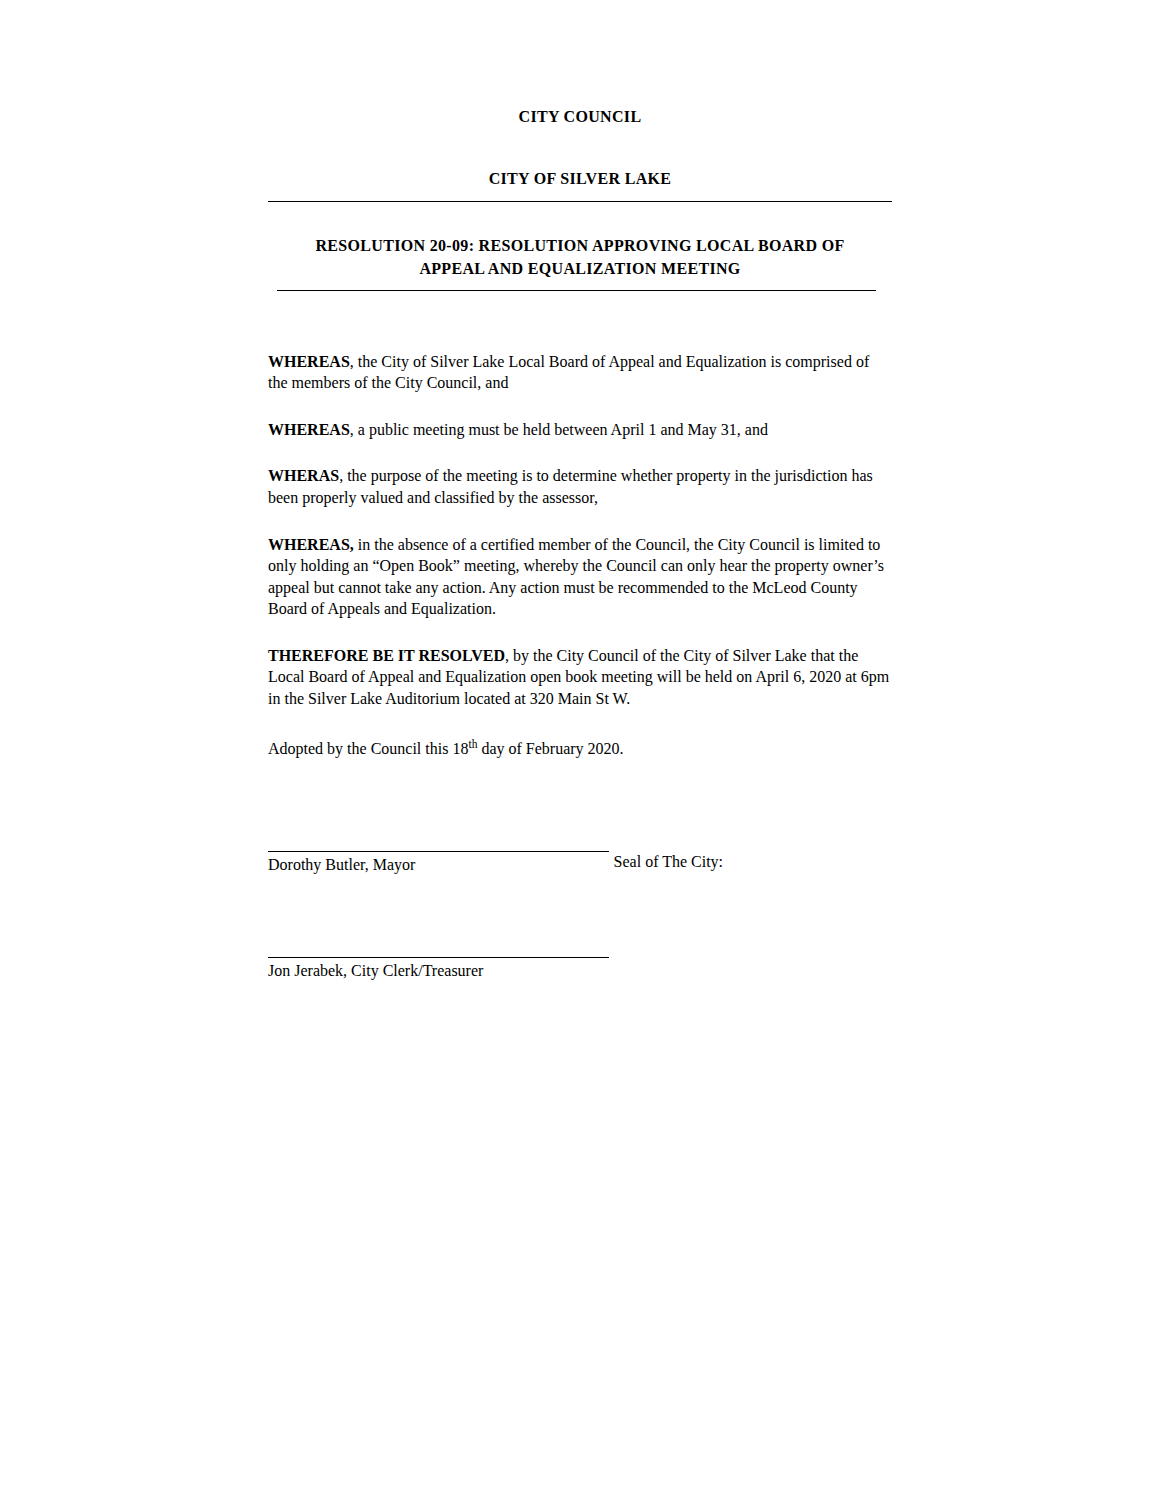CITY COUNCIL
CITY OF SILVER LAKE
RESOLUTION 20-09: RESOLUTION APPROVING LOCAL BOARD OF
APPEAL AND EQUALIZATION MEETING
WHEREAS, the City of Silver Lake Local Board of Appeal and Equalization is comprised of the members of the City Council, and
WHEREAS, a public meeting must be held between April 1 and May 31, and
WHERAS, the purpose of the meeting is to determine whether property in the jurisdiction has been properly valued and classified by the assessor,
WHEREAS, in the absence of a certified member of the Council, the City Council is limited to only holding an “Open Book” meeting, whereby the Council can only hear the property owner’s appeal but cannot take any action. Any action must be recommended to the McLeod County Board of Appeals and Equalization.
THEREFORE BE IT RESOLVED, by the City Council of the City of Silver Lake that the Local Board of Appeal and Equalization open book meeting will be held on April 6, 2020 at 6pm in the Silver Lake Auditorium located at 320 Main St W.
Adopted by the Council this 18th day of February 2020.
| Dorothy Butler, Mayor | Seal of The City: |
| Jon Jerabek, City Clerk/Treasurer | |